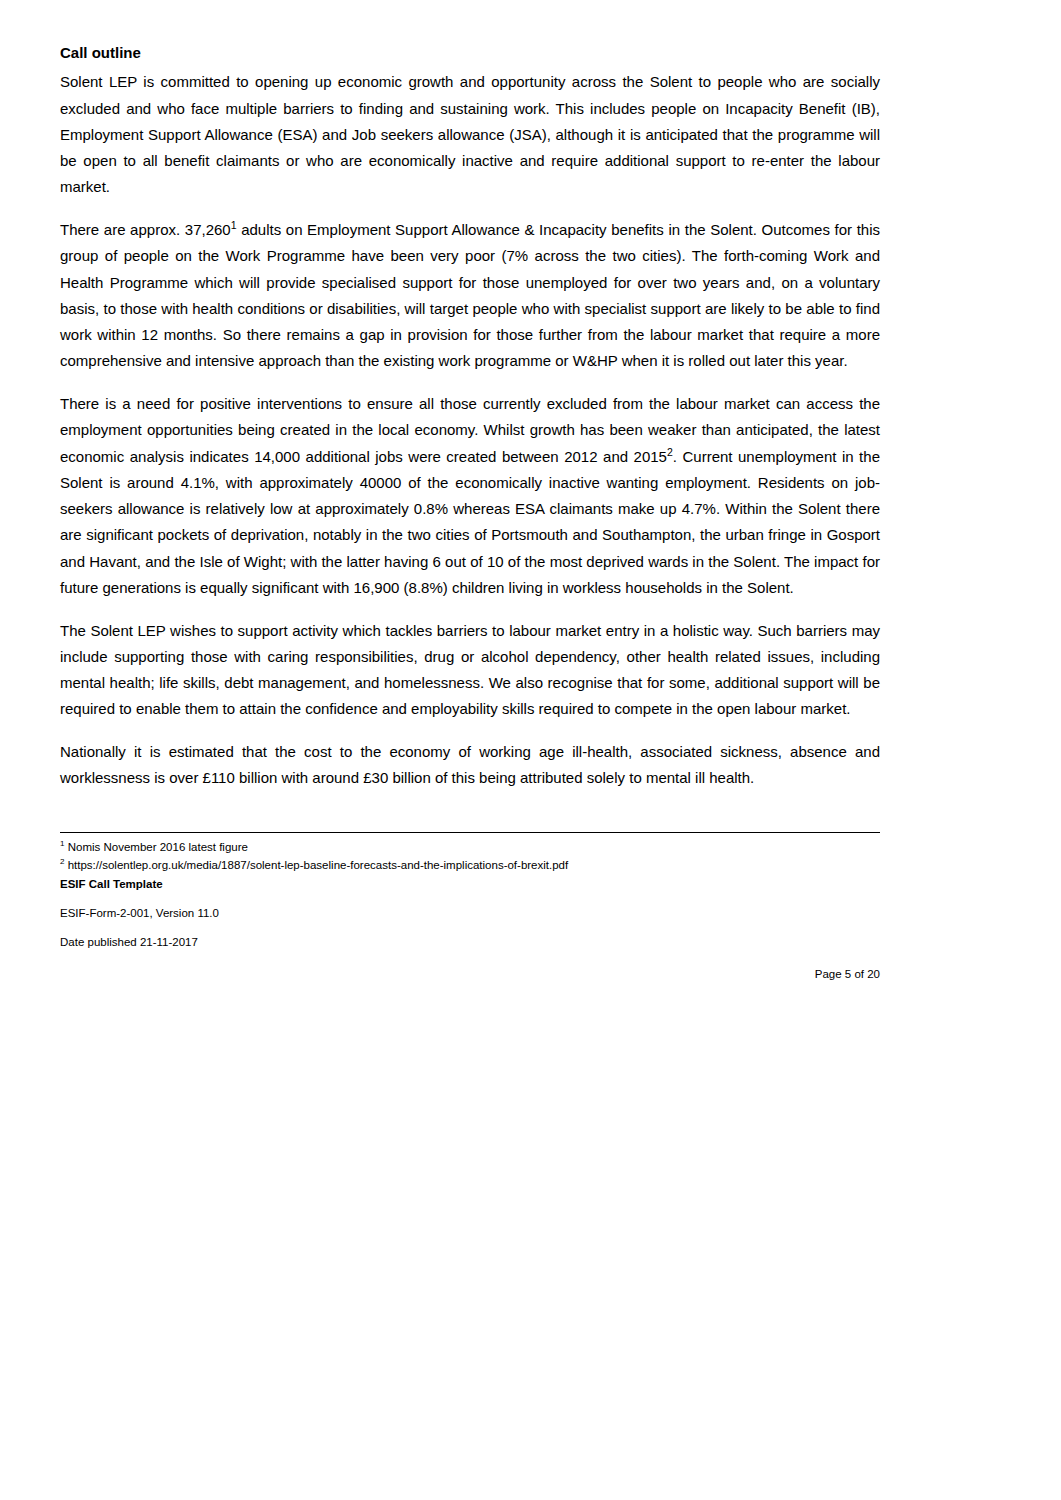Call outline
Solent LEP is committed to opening up economic growth and opportunity across the Solent to people who are socially excluded and who face multiple barriers to finding and sustaining work. This includes people on Incapacity Benefit (IB), Employment Support Allowance (ESA) and Job seekers allowance (JSA), although it is anticipated that the programme will be open to all benefit claimants or who are economically inactive and require additional support to re-enter the labour market.
There are approx. 37,2601 adults on Employment Support Allowance & Incapacity benefits in the Solent. Outcomes for this group of people on the Work Programme have been very poor (7% across the two cities). The forth-coming Work and Health Programme which will provide specialised support for those unemployed for over two years and, on a voluntary basis, to those with health conditions or disabilities, will target people who with specialist support are likely to be able to find work within 12 months. So there remains a gap in provision for those further from the labour market that require a more comprehensive and intensive approach than the existing work programme or W&HP when it is rolled out later this year.
There is a need for positive interventions to ensure all those currently excluded from the labour market can access the employment opportunities being created in the local economy. Whilst growth has been weaker than anticipated, the latest economic analysis indicates 14,000 additional jobs were created between 2012 and 20152. Current unemployment in the Solent is around 4.1%, with approximately 40000 of the economically inactive wanting employment. Residents on job-seekers allowance is relatively low at approximately 0.8% whereas ESA claimants make up 4.7%. Within the Solent there are significant pockets of deprivation, notably in the two cities of Portsmouth and Southampton, the urban fringe in Gosport and Havant, and the Isle of Wight; with the latter having 6 out of 10 of the most deprived wards in the Solent. The impact for future generations is equally significant with 16,900 (8.8%) children living in workless households in the Solent.
The Solent LEP wishes to support activity which tackles barriers to labour market entry in a holistic way. Such barriers may include supporting those with caring responsibilities, drug or alcohol dependency, other health related issues, including mental health; life skills, debt management, and homelessness. We also recognise that for some, additional support will be required to enable them to attain the confidence and employability skills required to compete in the open labour market.
Nationally it is estimated that the cost to the economy of working age ill-health, associated sickness, absence and worklessness is over £110 billion with around £30 billion of this being attributed solely to mental ill health.
1 Nomis November 2016 latest figure
2 https://solentlep.org.uk/media/1887/solent-lep-baseline-forecasts-and-the-implications-of-brexit.pdf
ESIF Call Template
ESIF-Form-2-001, Version 11.0
Date published 21-11-2017
Page 5 of 20